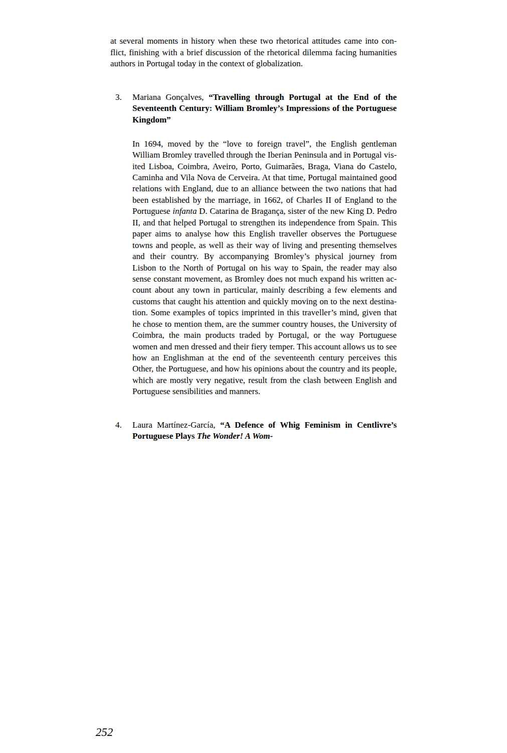at several moments in history when these two rhetorical attitudes came into conflict, finishing with a brief discussion of the rhetorical dilemma facing humanities authors in Portugal today in the context of globalization.
3.
Mariana Gonçalves, “Travelling through Portugal at the End of the Seventeenth Century: William Bromley’s Impressions of the Portuguese Kingdom”
In 1694, moved by the “love to foreign travel”, the English gentleman William Bromley travelled through the Iberian Peninsula and in Portugal visited Lisboa, Coimbra, Aveiro, Porto, Guimarães, Braga, Viana do Castelo, Caminha and Vila Nova de Cerveira. At that time, Portugal maintained good relations with England, due to an alliance between the two nations that had been established by the marriage, in 1662, of Charles II of England to the Portuguese infanta D. Catarina de Bragança, sister of the new King D. Pedro II, and that helped Portugal to strengthen its independence from Spain. This paper aims to analyse how this English traveller observes the Portuguese towns and people, as well as their way of living and presenting themselves and their country. By accompanying Bromley’s physical journey from Lisbon to the North of Portugal on his way to Spain, the reader may also sense constant movement, as Bromley does not much expand his written account about any town in particular, mainly describing a few elements and customs that caught his attention and quickly moving on to the next destination. Some examples of topics imprinted in this traveller’s mind, given that he chose to mention them, are the summer country houses, the University of Coimbra, the main products traded by Portugal, or the way Portuguese women and men dressed and their fiery temper. This account allows us to see how an Englishman at the end of the seventeenth century perceives this Other, the Portuguese, and how his opinions about the country and its people, which are mostly very negative, result from the clash between English and Portuguese sensibilities and manners.
4.
Laura Martínez-García, “A Defence of Whig Feminism in Centlivre’s Portuguese Plays The Wonder! A Wom-
252